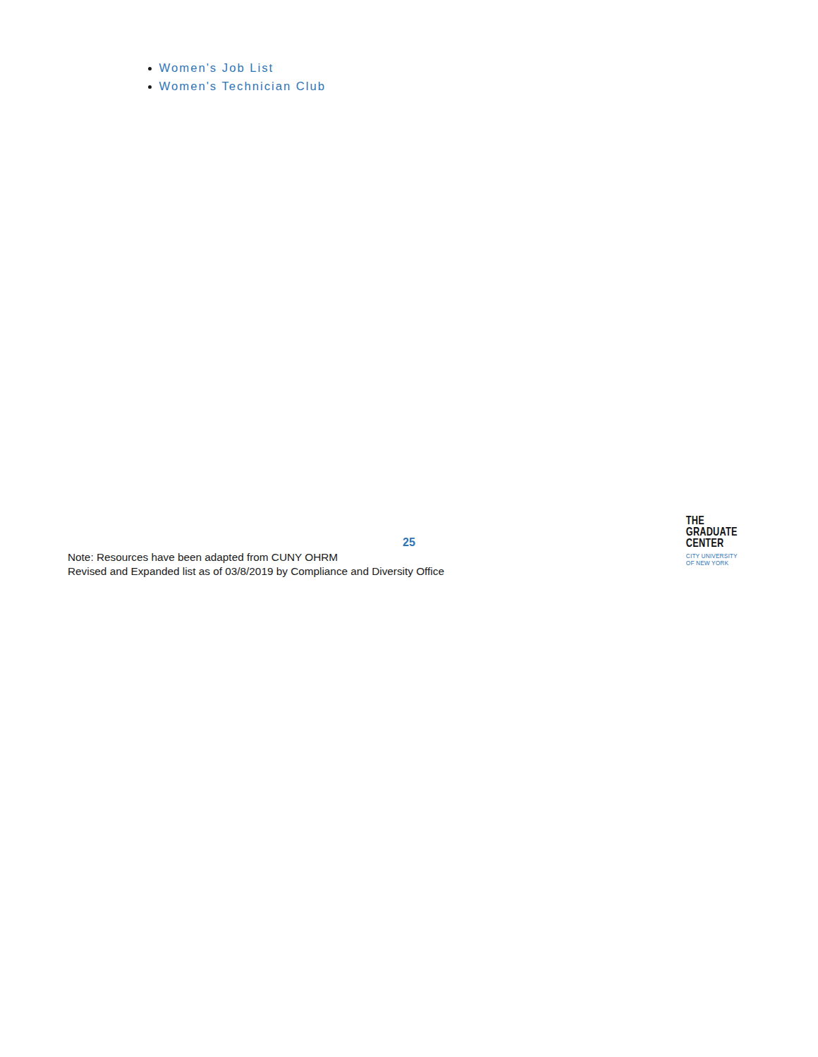Women's Job List
Women's Technician Club
25
Note: Resources have been adapted from CUNY OHRM
Revised and Expanded list as of 03/8/2019 by Compliance and Diversity Office
THE
GRADUATE
CENTER CITY UNIVERSITY
OF NEW YORK